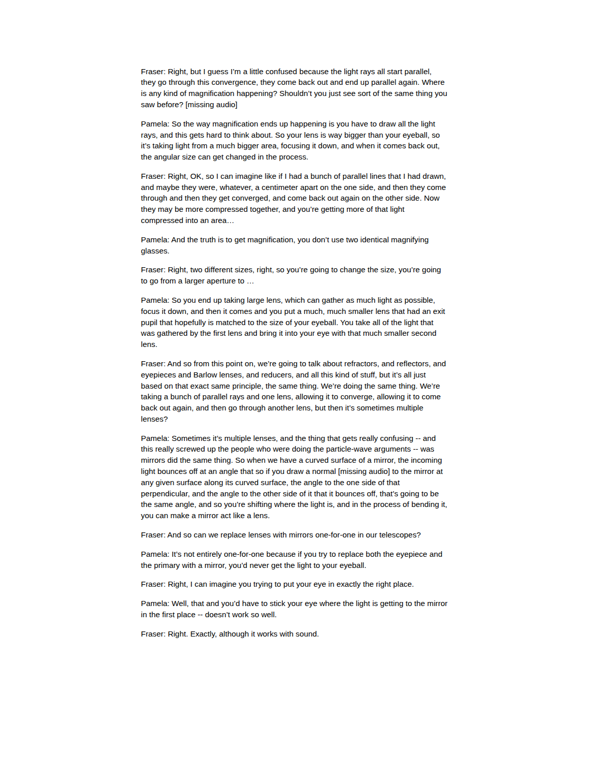Fraser: Right, but I guess I’m a little confused because the light rays all start parallel, they go through this convergence, they come back out and end up parallel again. Where is any kind of magnification happening? Shouldn’t you just see sort of the same thing you saw before? [missing audio]
Pamela: So the way magnification ends up happening is you have to draw all the light rays, and this gets hard to think about. So your lens is way bigger than your eyeball, so it’s taking light from a much bigger area, focusing it down, and when it comes back out, the angular size can get changed in the process.
Fraser: Right, OK, so I can imagine like if I had a bunch of parallel lines that I had drawn, and maybe they were, whatever, a centimeter apart on the one side, and then they come through and then they get converged, and come back out again on the other side. Now they may be more compressed together, and you’re getting more of that light compressed into an area…
Pamela: And the truth is to get magnification, you don’t use two identical magnifying glasses.
Fraser: Right, two different sizes, right, so you’re going to change the size, you’re going to go from a larger aperture to …
Pamela: So you end up taking large lens, which can gather as much light as possible, focus it down, and then it comes and you put a much, much smaller lens that had an exit pupil that hopefully is matched to the size of your eyeball. You take all of the light that was gathered by the first lens and bring it into your eye with that much smaller second lens.
Fraser: And so from this point on, we’re going to talk about refractors, and reflectors, and eyepieces and Barlow lenses, and reducers, and all this kind of stuff, but it’s all just based on that exact same principle, the same thing. We’re doing the same thing. We’re taking a bunch of parallel rays and one lens, allowing it to converge, allowing it to come back out again, and then go through another lens, but then it’s sometimes multiple lenses?
Pamela: Sometimes it’s multiple lenses, and the thing that gets really confusing -- and this really screwed up the people who were doing the particle-wave arguments -- was mirrors did the same thing. So when we have a curved surface of a mirror, the incoming light bounces off at an angle that so if you draw a normal [missing audio] to the mirror at any given surface along its curved surface, the angle to the one side of that perpendicular, and the angle to the other side of it that it bounces off, that’s going to be the same angle, and so you’re shifting where the light is, and in the process of bending it, you can make a mirror act like a lens.
Fraser: And so can we replace lenses with mirrors one-for-one in our telescopes?
Pamela: It’s not entirely one-for-one because if you try to replace both the eyepiece and the primary with a mirror, you’d never get the light to your eyeball.
Fraser: Right, I can imagine you trying to put your eye in exactly the right place.
Pamela: Well, that and you’d have to stick your eye where the light is getting to the mirror in the first place -- doesn’t work so well.
Fraser: Right. Exactly, although it works with sound.